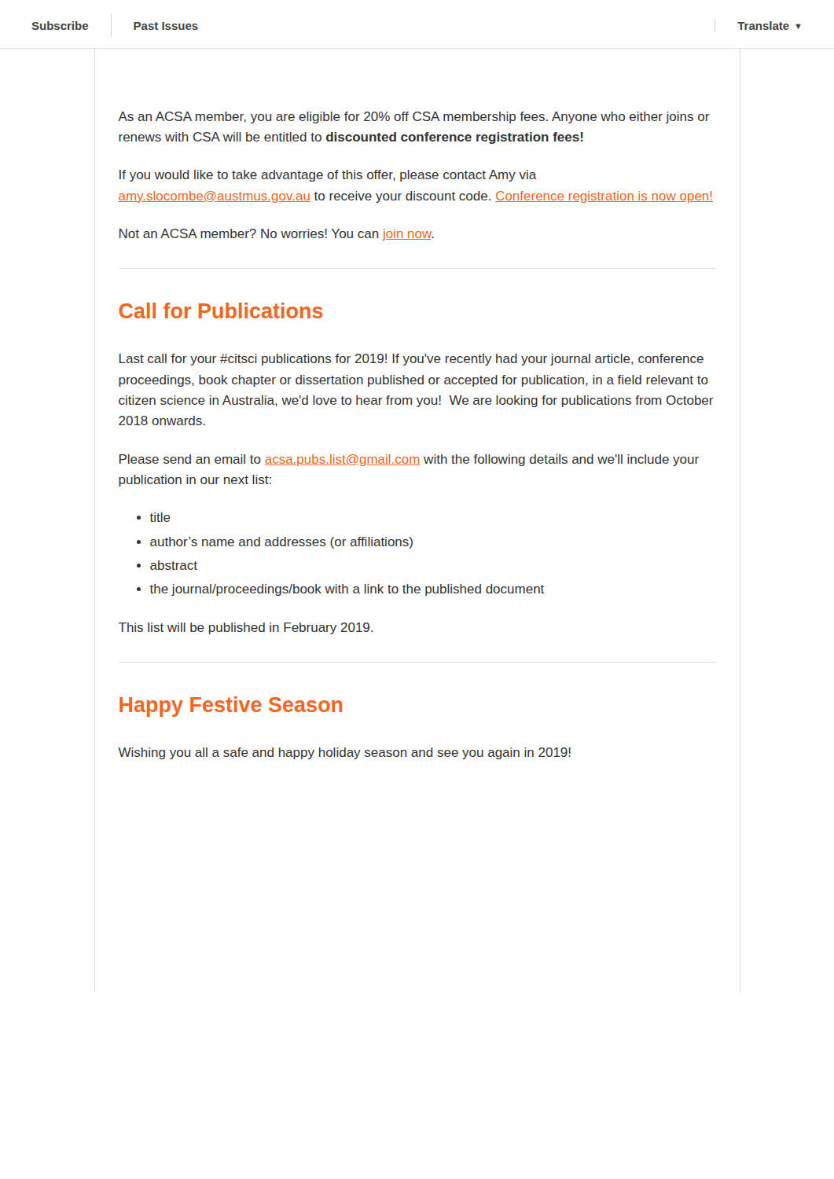Subscribe Past Issues
Translate▼
As an ACSA member, you are eligible for 20% off CSA membership fees. Anyone who either joins or renews with CSA will be entitled to discounted conference registration fees!
If you would like to take advantage of this offer, please contact Amy via amy.slocombe@austmus.gov.au to receive your discount code. Conference registration is now open!
Not an ACSA member? No worries! You can join now.
Call for Publications
Last call for your #citsci publications for 2019! If you've recently had your journal article, conference proceedings, book chapter or dissertation published or accepted for publication, in a field relevant to citizen science in Australia, we'd love to hear from you! We are looking for publications from October 2018 onwards.
Please send an email to acsa.pubs.list@gmail.com with the following details and we'll include your publication in our next list:
title
author’s name and addresses (or affiliations)
abstract
the journal/proceedings/book with a link to the published document
This list will be published in February 2019.
Happy Festive Season
Wishing you all a safe and happy holiday season and see you again in 2019!